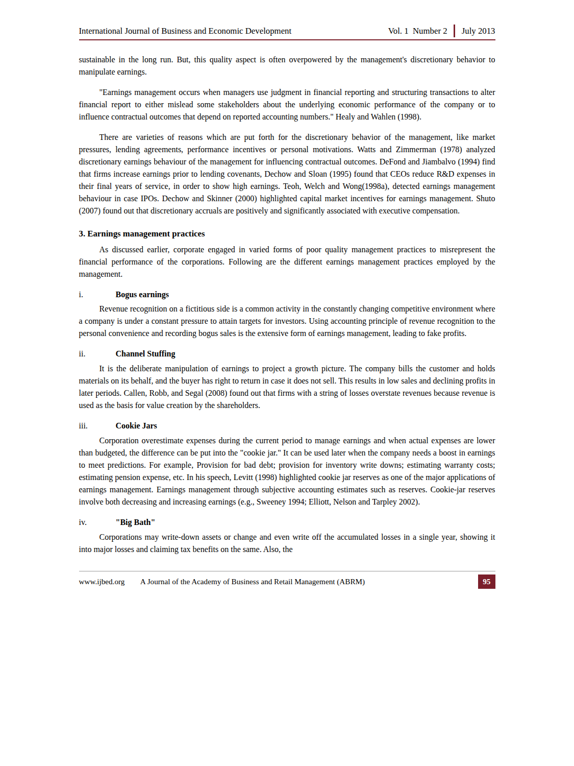International Journal of Business and Economic Development Vol. 1 Number 2 July 2013
sustainable in the long run. But, this quality aspect is often overpowered by the management's discretionary behavior to manipulate earnings.
"Earnings management occurs when managers use judgment in financial reporting and structuring transactions to alter financial report to either mislead some stakeholders about the underlying economic performance of the company or to influence contractual outcomes that depend on reported accounting numbers." Healy and Wahlen (1998).
There are varieties of reasons which are put forth for the discretionary behavior of the management, like market pressures, lending agreements, performance incentives or personal motivations. Watts and Zimmerman (1978) analyzed discretionary earnings behaviour of the management for influencing contractual outcomes. DeFond and Jiambalvo (1994) find that firms increase earnings prior to lending covenants, Dechow and Sloan (1995) found that CEOs reduce R&D expenses in their final years of service, in order to show high earnings. Teoh, Welch and Wong(1998a), detected earnings management behaviour in case IPOs. Dechow and Skinner (2000) highlighted capital market incentives for earnings management. Shuto (2007) found out that discretionary accruals are positively and significantly associated with executive compensation.
3. Earnings management practices
As discussed earlier, corporate engaged in varied forms of poor quality management practices to misrepresent the financial performance of the corporations. Following are the different earnings management practices employed by the management.
i. Bogus earnings
Revenue recognition on a fictitious side is a common activity in the constantly changing competitive environment where a company is under a constant pressure to attain targets for investors. Using accounting principle of revenue recognition to the personal convenience and recording bogus sales is the extensive form of earnings management, leading to fake profits.
ii. Channel Stuffing
It is the deliberate manipulation of earnings to project a growth picture. The company bills the customer and holds materials on its behalf, and the buyer has right to return in case it does not sell. This results in low sales and declining profits in later periods. Callen, Robb, and Segal (2008) found out that firms with a string of losses overstate revenues because revenue is used as the basis for value creation by the shareholders.
iii. Cookie Jars
Corporation overestimate expenses during the current period to manage earnings and when actual expenses are lower than budgeted, the difference can be put into the "cookie jar." It can be used later when the company needs a boost in earnings to meet predictions. For example, Provision for bad debt; provision for inventory write downs; estimating warranty costs; estimating pension expense, etc. In his speech, Levitt (1998) highlighted cookie jar reserves as one of the major applications of earnings management. Earnings management through subjective accounting estimates such as reserves. Cookie-jar reserves involve both decreasing and increasing earnings (e.g., Sweeney 1994; Elliott, Nelson and Tarpley 2002).
iv. "Big Bath"
Corporations may write-down assets or change and even write off the accumulated losses in a single year, showing it into major losses and claiming tax benefits on the same. Also, the
www.ijbed.org A Journal of the Academy of Business and Retail Management (ABRM) 95